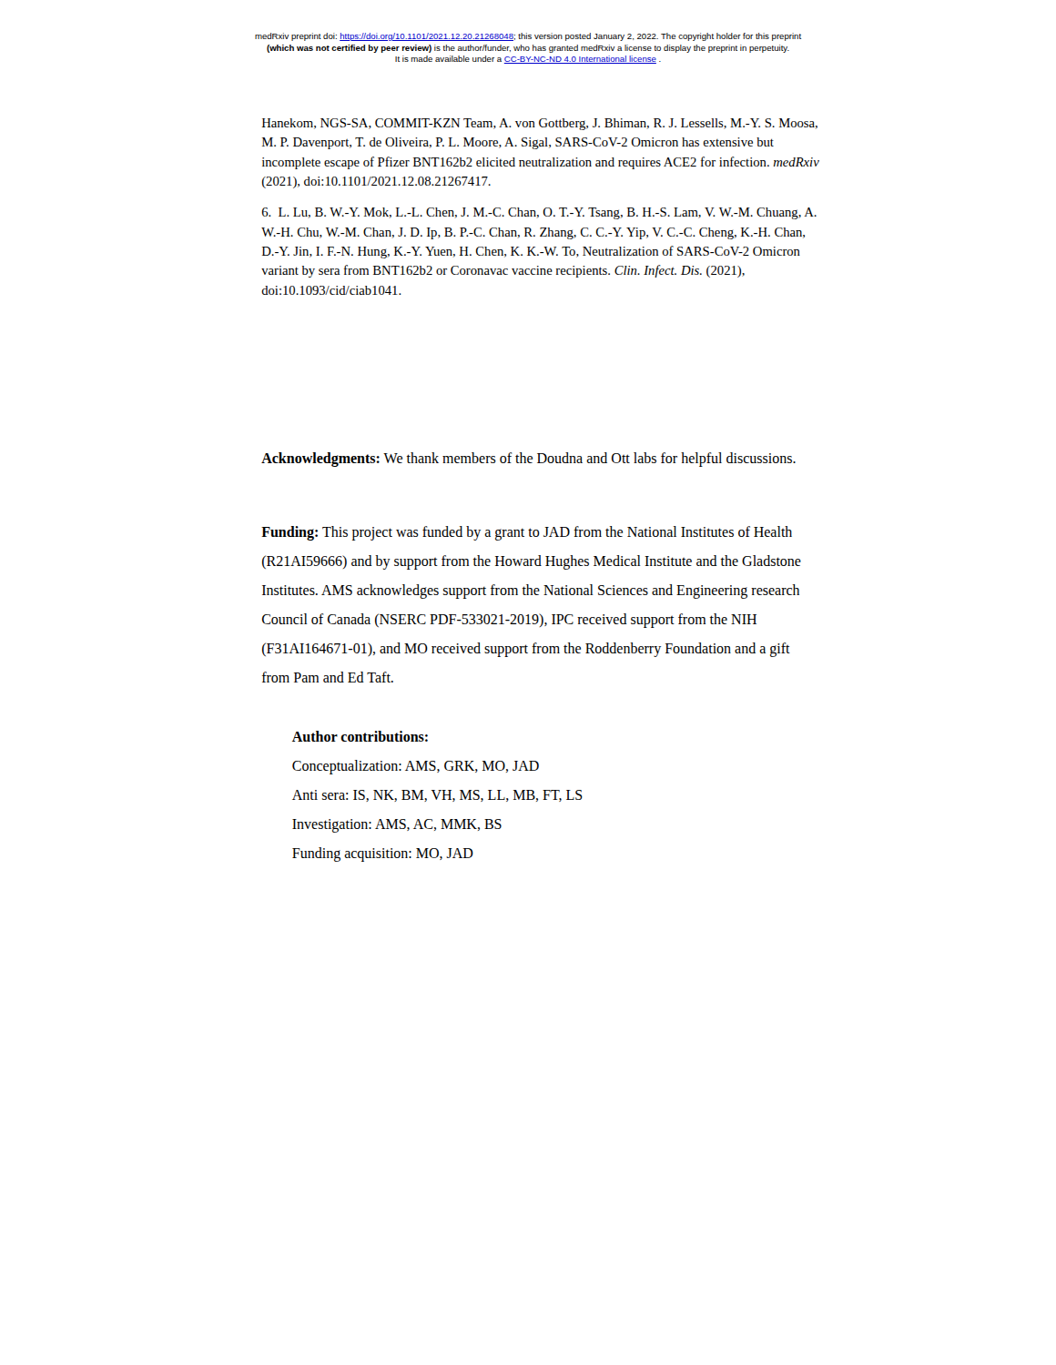medRxiv preprint doi: https://doi.org/10.1101/2021.12.20.21268048; this version posted January 2, 2022. The copyright holder for this preprint
(which was not certified by peer review) is the author/funder, who has granted medRxiv a license to display the preprint in perpetuity.
It is made available under a CC-BY-NC-ND 4.0 International license .
Hanekom, NGS-SA, COMMIT-KZN Team, A. von Gottberg, J. Bhiman, R. J. Lessells, M.-Y. S. Moosa, M. P. Davenport, T. de Oliveira, P. L. Moore, A. Sigal, SARS-CoV-2 Omicron has extensive but incomplete escape of Pfizer BNT162b2 elicited neutralization and requires ACE2 for infection. medRxiv (2021), doi:10.1101/2021.12.08.21267417.
6. L. Lu, B. W.-Y. Mok, L.-L. Chen, J. M.-C. Chan, O. T.-Y. Tsang, B. H.-S. Lam, V. W.-M. Chuang, A. W.-H. Chu, W.-M. Chan, J. D. Ip, B. P.-C. Chan, R. Zhang, C. C.-Y. Yip, V. C.-C. Cheng, K.-H. Chan, D.-Y. Jin, I. F.-N. Hung, K.-Y. Yuen, H. Chen, K. K.-W. To, Neutralization of SARS-CoV-2 Omicron variant by sera from BNT162b2 or Coronavac vaccine recipients. Clin. Infect. Dis. (2021), doi:10.1093/cid/ciab1041.
Acknowledgments: We thank members of the Doudna and Ott labs for helpful discussions.
Funding: This project was funded by a grant to JAD from the National Institutes of Health (R21AI59666) and by support from the Howard Hughes Medical Institute and the Gladstone Institutes. AMS acknowledges support from the National Sciences and Engineering research Council of Canada (NSERC PDF-533021-2019), IPC received support from the NIH (F31AI164671-01), and MO received support from the Roddenberry Foundation and a gift from Pam and Ed Taft.
Author contributions:
Conceptualization: AMS, GRK, MO, JAD
Anti sera: IS, NK, BM, VH, MS, LL, MB, FT, LS
Investigation: AMS, AC, MMK, BS
Funding acquisition: MO, JAD